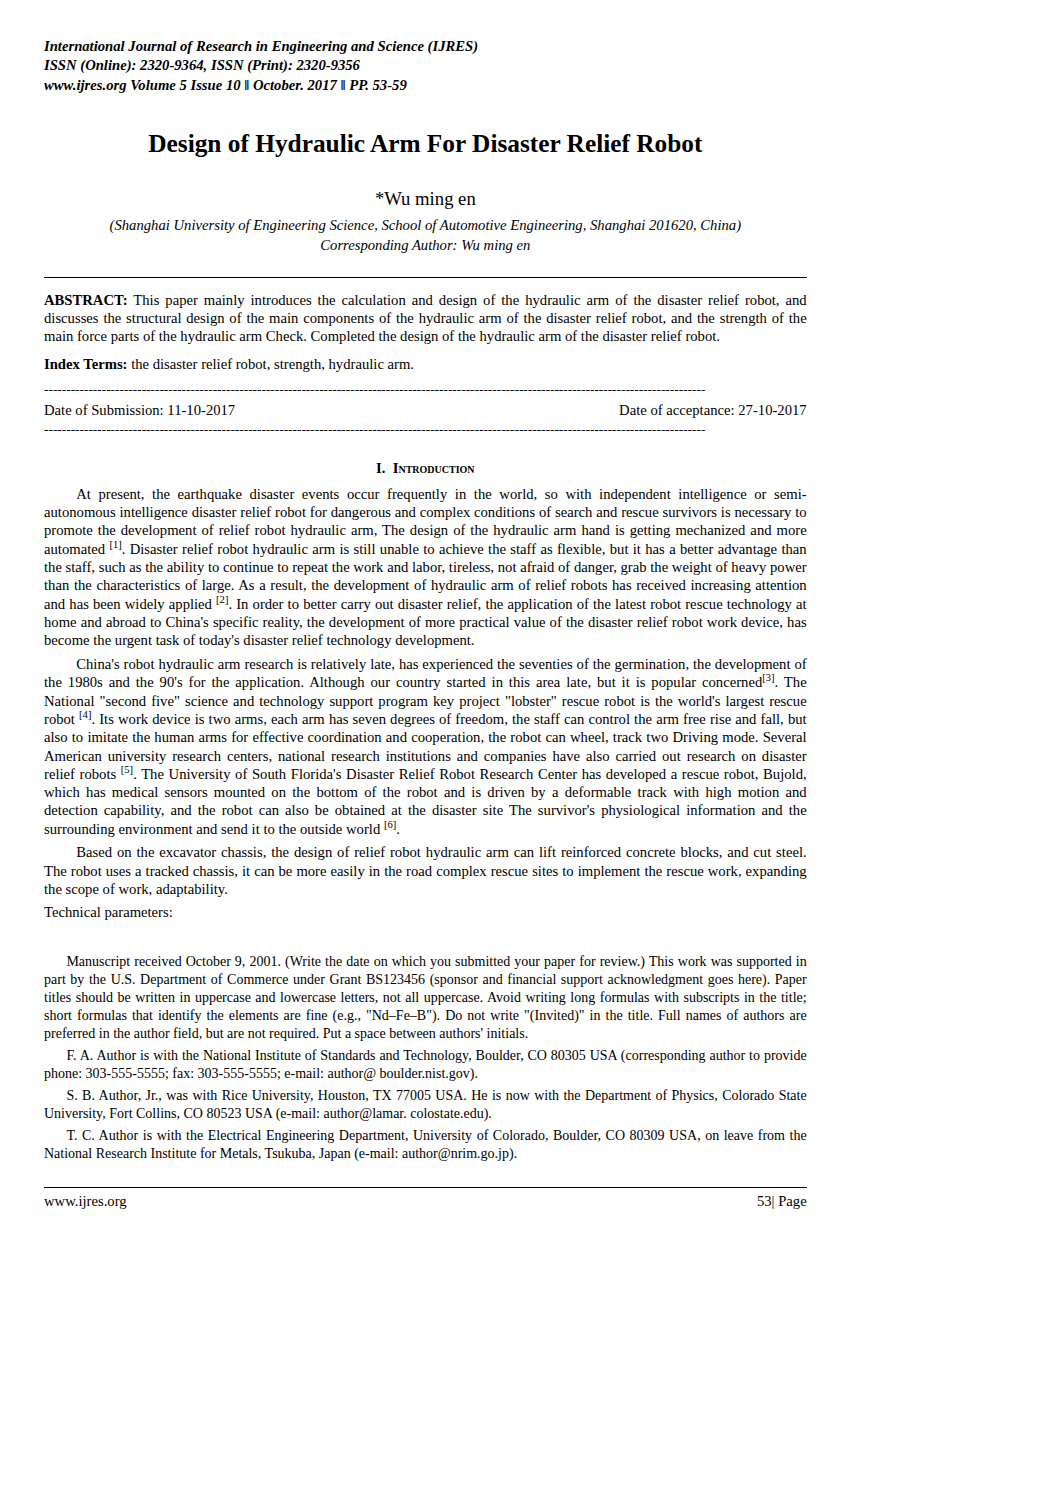International Journal of Research in Engineering and Science (IJRES)
ISSN (Online): 2320-9364, ISSN (Print): 2320-9356
www.ijres.org Volume 5 Issue 10 ǁ October. 2017 ǁ PP. 53-59
Design of Hydraulic Arm For Disaster Relief Robot
*Wu ming en
(Shanghai University of Engineering Science, School of Automotive Engineering, Shanghai 201620, China)
Corresponding Author: Wu ming en
ABSTRACT: This paper mainly introduces the calculation and design of the hydraulic arm of the disaster relief robot, and discusses the structural design of the main components of the hydraulic arm of the disaster relief robot, and the strength of the main force parts of the hydraulic arm Check. Completed the design of the hydraulic arm of the disaster relief robot.
Index Terms: the disaster relief robot, strength, hydraulic arm.
-----------------------------------------------------------------------------------------------------------------------------------------------------
| Date of Submission: 11-10-2017 | Date of acceptance: 27-10-2017 |
-----------------------------------------------------------------------------------------------------------------------------------------------------
I. Introduction
At present, the earthquake disaster events occur frequently in the world, so with independent intelligence or semi-autonomous intelligence disaster relief robot for dangerous and complex conditions of search and rescue survivors is necessary to promote the development of relief robot hydraulic arm, The design of the hydraulic arm hand is getting mechanized and more automated [1]. Disaster relief robot hydraulic arm is still unable to achieve the staff as flexible, but it has a better advantage than the staff, such as the ability to continue to repeat the work and labor, tireless, not afraid of danger, grab the weight of heavy power than the characteristics of large. As a result, the development of hydraulic arm of relief robots has received increasing attention and has been widely applied [2]. In order to better carry out disaster relief, the application of the latest robot rescue technology at home and abroad to China's specific reality, the development of more practical value of the disaster relief robot work device, has become the urgent task of today's disaster relief technology development.
China's robot hydraulic arm research is relatively late, has experienced the seventies of the germination, the development of the 1980s and the 90's for the application. Although our country started in this area late, but it is popular concerned[3]. The National "second five" science and technology support program key project "lobster" rescue robot is the world's largest rescue robot [4]. Its work device is two arms, each arm has seven degrees of freedom, the staff can control the arm free rise and fall, but also to imitate the human arms for effective coordination and cooperation, the robot can wheel, track two Driving mode. Several American university research centers, national research institutions and companies have also carried out research on disaster relief robots [5]. The University of South Florida's Disaster Relief Robot Research Center has developed a rescue robot, Bujold, which has medical sensors mounted on the bottom of the robot and is driven by a deformable track with high motion and detection capability, and the robot can also be obtained at the disaster site The survivor's physiological information and the surrounding environment and send it to the outside world [6].
Based on the excavator chassis, the design of relief robot hydraulic arm can lift reinforced concrete blocks, and cut steel. The robot uses a tracked chassis, it can be more easily in the road complex rescue sites to implement the rescue work, expanding the scope of work, adaptability.
Technical parameters:
Manuscript received October 9, 2001. (Write the date on which you submitted your paper for review.) This work was supported in part by the U.S. Department of Commerce under Grant BS123456 (sponsor and financial support acknowledgment goes here). Paper titles should be written in uppercase and lowercase letters, not all uppercase. Avoid writing long formulas with subscripts in the title; short formulas that identify the elements are fine (e.g., "Nd–Fe–B"). Do not write "(Invited)" in the title. Full names of authors are preferred in the author field, but are not required. Put a space between authors' initials.
F. A. Author is with the National Institute of Standards and Technology, Boulder, CO 80305 USA (corresponding author to provide phone: 303-555-5555; fax: 303-555-5555; e-mail: author@ boulder.nist.gov).
S. B. Author, Jr., was with Rice University, Houston, TX 77005 USA. He is now with the Department of Physics, Colorado State University, Fort Collins, CO 80523 USA (e-mail: author@lamar. colostate.edu).
T. C. Author is with the Electrical Engineering Department, University of Colorado, Boulder, CO 80309 USA, on leave from the National Research Institute for Metals, Tsukuba, Japan (e-mail: author@nrim.go.jp).
www.ijres.org 53| Page